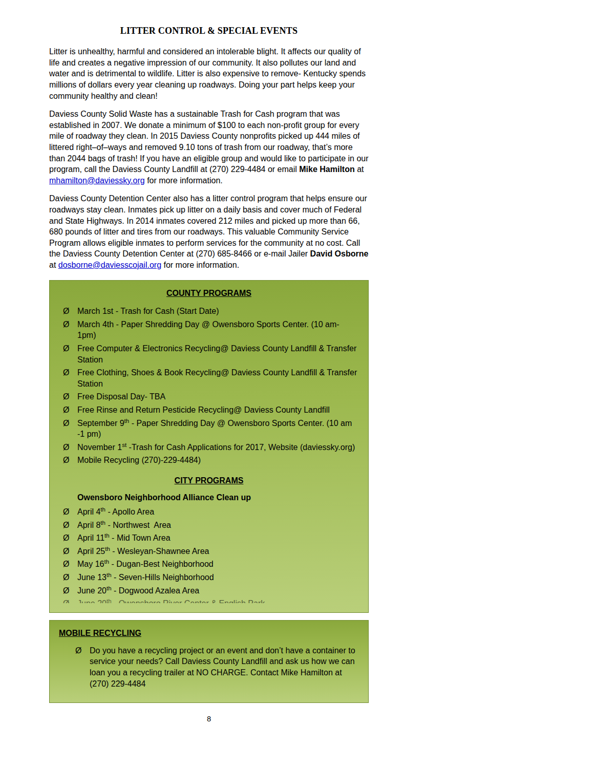LITTER CONTROL & SPECIAL EVENTS
Litter is unhealthy, harmful and considered an intolerable blight. It affects our quality of life and creates a negative impression of our community. It also pollutes our land and water and is detrimental to wildlife. Litter is also expensive to remove- Kentucky spends millions of dollars every year cleaning up roadways. Doing your part helps keep your community healthy and clean!
Daviess County Solid Waste has a sustainable Trash for Cash program that was established in 2007. We donate a minimum of $100 to each non-profit group for every mile of roadway they clean. In 2015 Daviess County nonprofits picked up 444 miles of littered right–of–ways and removed 9.10 tons of trash from our roadway, that’s more than 2044 bags of trash! If you have an eligible group and would like to participate in our program, call the Daviess County Landfill at (270) 229-4484 or email Mike Hamilton at mhamilton@daviessky.org for more information.
Daviess County Detention Center also has a litter control program that helps ensure our roadways stay clean. Inmates pick up litter on a daily basis and cover much of Federal and State Highways. In 2014 inmates covered 212 miles and picked up more than 66, 680 pounds of litter and tires from our roadways. This valuable Community Service Program allows eligible inmates to perform services for the community at no cost. Call the Daviess County Detention Center at (270) 685-8466 or e-mail Jailer David Osborne at dosborne@daviesscojail.org for more information.
COUNTY PROGRAMS
March 1st - Trash for Cash (Start Date)
March 4th - Paper Shredding Day @ Owensboro Sports Center. (10 am- 1pm)
Free Computer & Electronics Recycling@ Daviess County Landfill & Transfer Station
Free Clothing, Shoes & Book Recycling@ Daviess County Landfill & Transfer Station
Free Disposal Day- TBA
Free Rinse and Return Pesticide Recycling@ Daviess County Landfill
September 9th - Paper Shredding Day @ Owensboro Sports Center. (10 am -1 pm)
November 1st -Trash for Cash Applications for 2017, Website (daviessky.org)
Mobile Recycling (270)-229-4484)
CITY PROGRAMS
Owensboro Neighborhood Alliance Clean up
April 4th - Apollo Area
April 8th - Northwest Area
April 11th - Mid Town Area
April 25th - Wesleyan-Shawnee Area
May 16th - Dugan-Best Neighborhood
June 13th - Seven-Hills Neighborhood
June 20th - Dogwood Azalea Area
June 20th - Owensboro River Center & English Park
MOBILE RECYCLING
Do you have a recycling project or an event and don’t have a container to service your needs? Call Daviess County Landfill and ask us how we can loan you a recycling trailer at NO CHARGE. Contact Mike Hamilton at (270) 229-4484
8